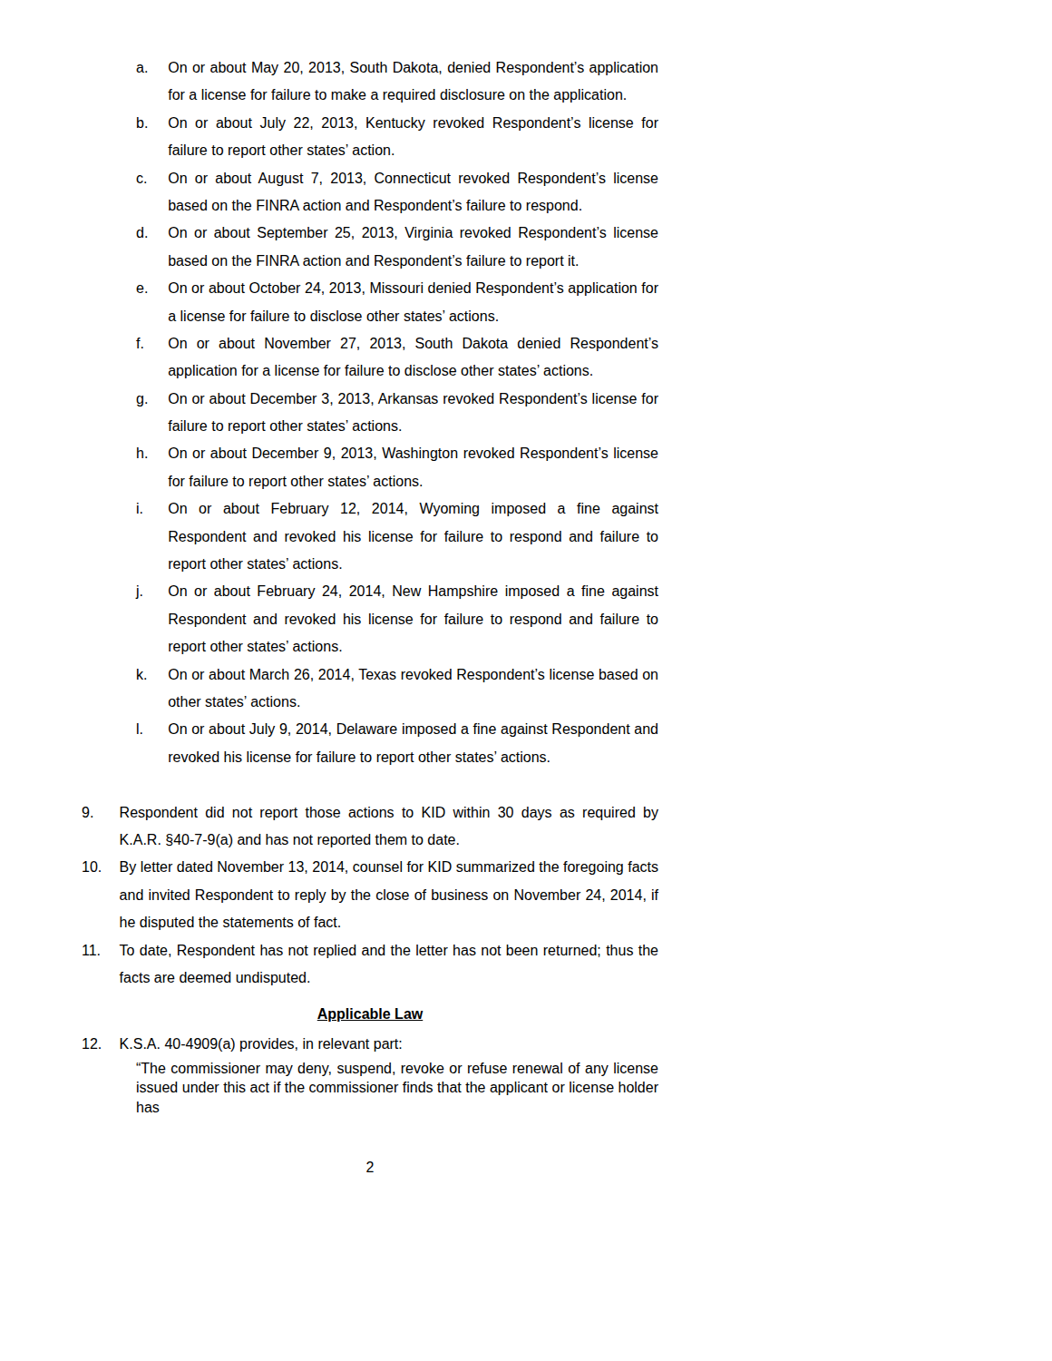a. On or about May 20, 2013, South Dakota, denied Respondent’s application for a license for failure to make a required disclosure on the application.
b. On or about July 22, 2013, Kentucky revoked Respondent’s license for failure to report other states’ action.
c. On or about August 7, 2013, Connecticut revoked Respondent’s license based on the FINRA action and Respondent’s failure to respond.
d. On or about September 25, 2013, Virginia revoked Respondent’s license based on the FINRA action and Respondent’s failure to report it.
e. On or about October 24, 2013, Missouri denied Respondent’s application for a license for failure to disclose other states’ actions.
f. On or about November 27, 2013, South Dakota denied Respondent’s application for a license for failure to disclose other states’ actions.
g. On or about December 3, 2013, Arkansas revoked Respondent’s license for failure to report other states’ actions.
h. On or about December 9, 2013, Washington revoked Respondent’s license for failure to report other states’ actions.
i. On or about February 12, 2014, Wyoming imposed a fine against Respondent and revoked his license for failure to respond and failure to report other states’ actions.
j. On or about February 24, 2014, New Hampshire imposed a fine against Respondent and revoked his license for failure to respond and failure to report other states’ actions.
k. On or about March 26, 2014, Texas revoked Respondent’s license based on other states’ actions.
l. On or about July 9, 2014, Delaware imposed a fine against Respondent and revoked his license for failure to report other states’ actions.
9. Respondent did not report those actions to KID within 30 days as required by K.A.R. §40-7-9(a) and has not reported them to date.
10. By letter dated November 13, 2014, counsel for KID summarized the foregoing facts and invited Respondent to reply by the close of business on November 24, 2014, if he disputed the statements of fact.
11. To date, Respondent has not replied and the letter has not been returned; thus the facts are deemed undisputed.
Applicable Law
12. K.S.A. 40-4909(a) provides, in relevant part:
“The commissioner may deny, suspend, revoke or refuse renewal of any license issued under this act if the commissioner finds that the applicant or license holder has
2